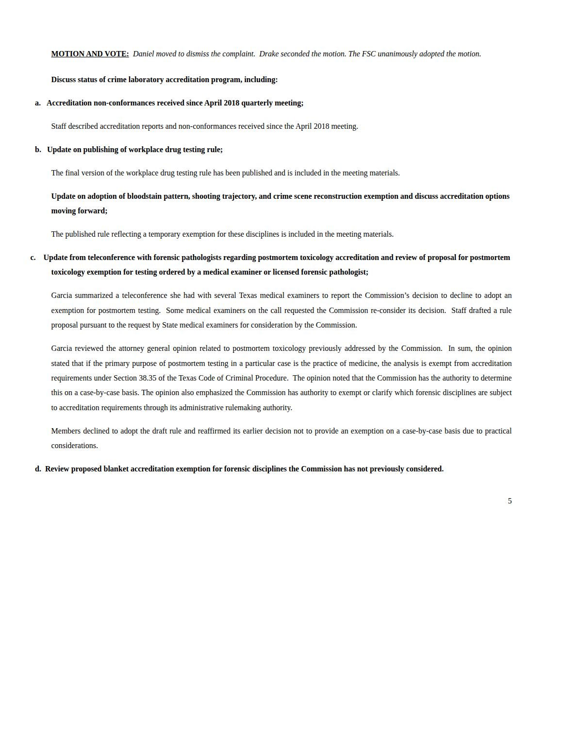MOTION AND VOTE: Daniel moved to dismiss the complaint. Drake seconded the motion. The FSC unanimously adopted the motion.
Discuss status of crime laboratory accreditation program, including:
a. Accreditation non-conformances received since April 2018 quarterly meeting;
Staff described accreditation reports and non-conformances received since the April 2018 meeting.
b. Update on publishing of workplace drug testing rule;
The final version of the workplace drug testing rule has been published and is included in the meeting materials.
Update on adoption of bloodstain pattern, shooting trajectory, and crime scene reconstruction exemption and discuss accreditation options moving forward;
The published rule reflecting a temporary exemption for these disciplines is included in the meeting materials.
c. Update from teleconference with forensic pathologists regarding postmortem toxicology accreditation and review of proposal for postmortem toxicology exemption for testing ordered by a medical examiner or licensed forensic pathologist;
Garcia summarized a teleconference she had with several Texas medical examiners to report the Commission’s decision to decline to adopt an exemption for postmortem testing. Some medical examiners on the call requested the Commission re-consider its decision. Staff drafted a rule proposal pursuant to the request by State medical examiners for consideration by the Commission.
Garcia reviewed the attorney general opinion related to postmortem toxicology previously addressed by the Commission. In sum, the opinion stated that if the primary purpose of postmortem testing in a particular case is the practice of medicine, the analysis is exempt from accreditation requirements under Section 38.35 of the Texas Code of Criminal Procedure. The opinion noted that the Commission has the authority to determine this on a case-by-case basis. The opinion also emphasized the Commission has authority to exempt or clarify which forensic disciplines are subject to accreditation requirements through its administrative rulemaking authority.
Members declined to adopt the draft rule and reaffirmed its earlier decision not to provide an exemption on a case-by-case basis due to practical considerations.
d. Review proposed blanket accreditation exemption for forensic disciplines the Commission has not previously considered.
5